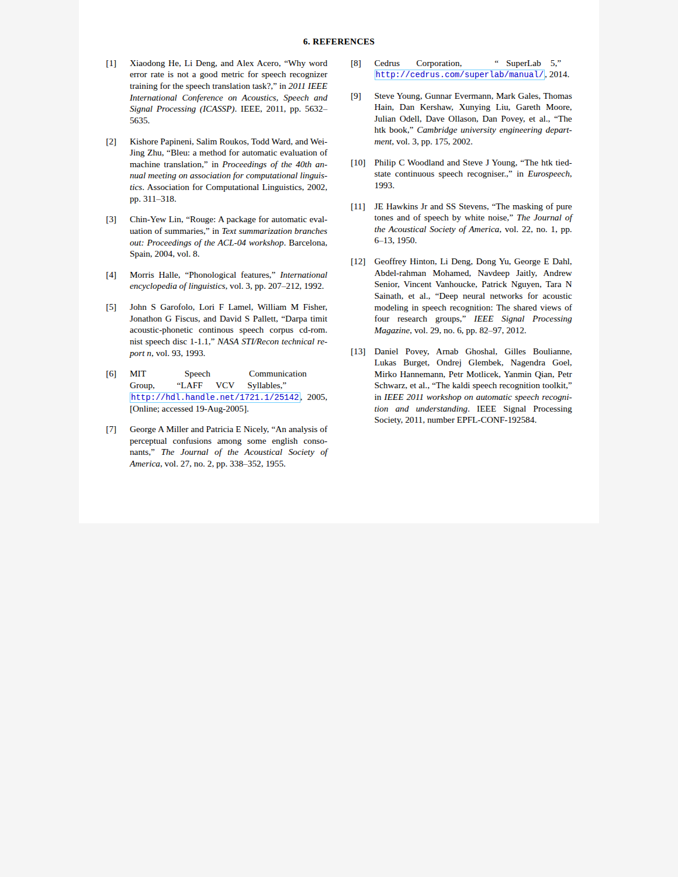6. REFERENCES
[1] Xiaodong He, Li Deng, and Alex Acero, “Why word error rate is not a good metric for speech recognizer training for the speech translation task?,” in 2011 IEEE International Conference on Acoustics, Speech and Signal Processing (ICASSP). IEEE, 2011, pp. 5632–5635.
[2] Kishore Papineni, Salim Roukos, Todd Ward, and Wei-Jing Zhu, “Bleu: a method for automatic evaluation of machine translation,” in Proceedings of the 40th annual meeting on association for computational linguistics. Association for Computational Linguistics, 2002, pp. 311–318.
[3] Chin-Yew Lin, “Rouge: A package for automatic evaluation of summaries,” in Text summarization branches out: Proceedings of the ACL-04 workshop. Barcelona, Spain, 2004, vol. 8.
[4] Morris Halle, “Phonological features,” International encyclopedia of linguistics, vol. 3, pp. 207–212, 1992.
[5] John S Garofolo, Lori F Lamel, William M Fisher, Jonathon G Fiscus, and David S Pallett, “Darpa timit acoustic-phonetic continous speech corpus cd-rom. nist speech disc 1-1.1,” NASA STI/Recon technical report n, vol. 93, 1993.
[6] MIT Speech Communication Group, “LAFF VCV Syllables,”
http://hdl.handle.net/1721.1/25142, 2005, [Online; accessed 19-Aug-2005].
[7] George A Miller and Patricia E Nicely, “An analysis of perceptual confusions among some english consonants,” The Journal of the Acoustical Society of America, vol. 27, no. 2, pp. 338–352, 1955.
[8] Cedrus Corporation, “ SuperLab 5,”
http://cedrus.com/superlab/manual/, 2014.
[9] Steve Young, Gunnar Evermann, Mark Gales, Thomas Hain, Dan Kershaw, Xunying Liu, Gareth Moore, Julian Odell, Dave Ollason, Dan Povey, et al., “The htk book,” Cambridge university engineering department, vol. 3, pp. 175, 2002.
[10] Philip C Woodland and Steve J Young, “The htk tied-state continuous speech recogniser.,” in Eurospeech, 1993.
[11] JE Hawkins Jr and SS Stevens, “The masking of pure tones and of speech by white noise,” The Journal of the Acoustical Society of America, vol. 22, no. 1, pp. 6–13, 1950.
[12] Geoffrey Hinton, Li Deng, Dong Yu, George E Dahl, Abdel-rahman Mohamed, Navdeep Jaitly, Andrew Senior, Vincent Vanhoucke, Patrick Nguyen, Tara N Sainath, et al., “Deep neural networks for acoustic modeling in speech recognition: The shared views of four research groups,” IEEE Signal Processing Magazine, vol. 29, no. 6, pp. 82–97, 2012.
[13] Daniel Povey, Arnab Ghoshal, Gilles Boulianne, Lukas Burget, Ondrej Glembek, Nagendra Goel, Mirko Hannemann, Petr Motlicek, Yanmin Qian, Petr Schwarz, et al., “The kaldi speech recognition toolkit,” in IEEE 2011 workshop on automatic speech recognition and understanding. IEEE Signal Processing Society, 2011, number EPFL-CONF-192584.